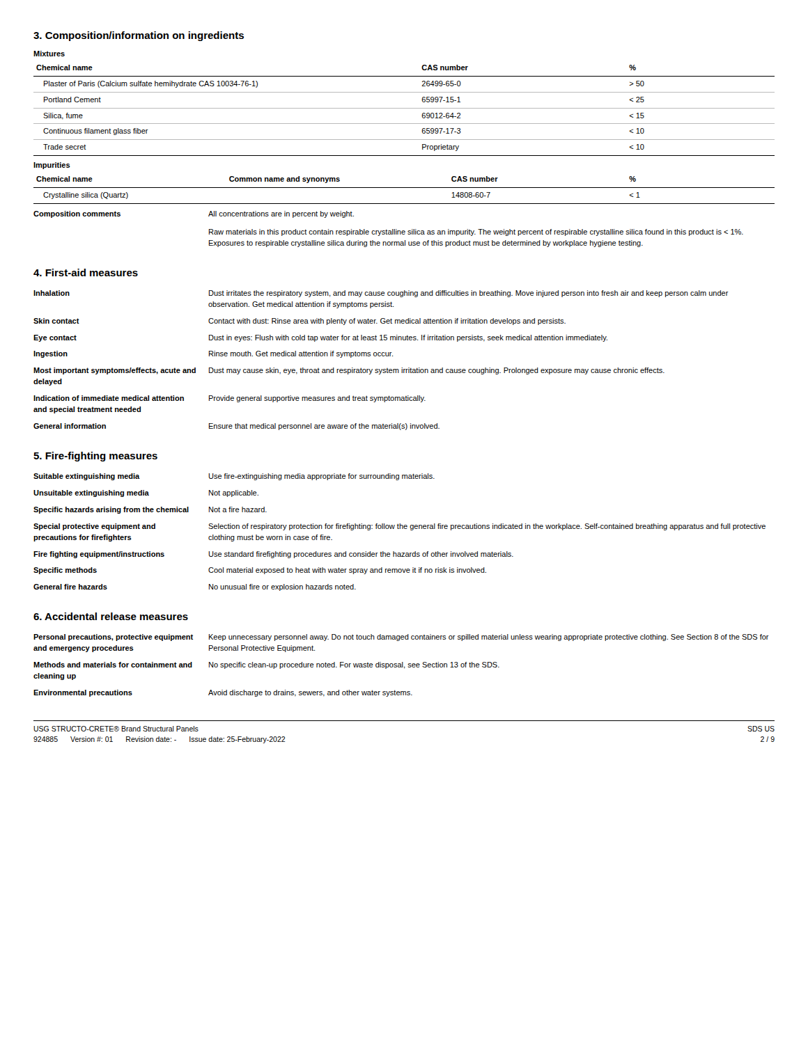3. Composition/information on ingredients
Mixtures
| Chemical name | CAS number | % |
| --- | --- | --- |
| Plaster of Paris (Calcium sulfate hemihydrate CAS 10034-76-1) | 26499-65-0 | > 50 |
| Portland Cement | 65997-15-1 | < 25 |
| Silica, fume | 69012-64-2 | < 15 |
| Continuous filament glass fiber | 65997-17-3 | < 10 |
| Trade secret | Proprietary | < 10 |
Impurities
| Chemical name | Common name and synonyms | CAS number | % |
| --- | --- | --- | --- |
| Crystalline silica (Quartz) | | 14808-60-7 | < 1 |
| Composition comments | All concentrations are in percent by weight. Raw materials in this product contain respirable crystalline silica as an impurity. The weight percent of respirable crystalline silica found in this product is < 1%. Exposures to respirable crystalline silica during the normal use of this product must be determined by workplace hygiene testing. |
4. First-aid measures
| Inhalation | Dust irritates the respiratory system, and may cause coughing and difficulties in breathing. Move injured person into fresh air and keep person calm under observation. Get medical attention if symptoms persist. |
| Skin contact | Contact with dust: Rinse area with plenty of water. Get medical attention if irritation develops and persists. |
| Eye contact | Dust in eyes: Flush with cold tap water for at least 15 minutes. If irritation persists, seek medical attention immediately. |
| Ingestion | Rinse mouth. Get medical attention if symptoms occur. |
| Most important symptoms/effects, acute and delayed | Dust may cause skin, eye, throat and respiratory system irritation and cause coughing. Prolonged exposure may cause chronic effects. |
| Indication of immediate medical attention and special treatment needed | Provide general supportive measures and treat symptomatically. |
| General information | Ensure that medical personnel are aware of the material(s) involved. |
5. Fire-fighting measures
| Suitable extinguishing media | Use fire-extinguishing media appropriate for surrounding materials. |
| Unsuitable extinguishing media | Not applicable. |
| Specific hazards arising from the chemical | Not a fire hazard. |
| Special protective equipment and precautions for firefighters | Selection of respiratory protection for firefighting: follow the general fire precautions indicated in the workplace. Self-contained breathing apparatus and full protective clothing must be worn in case of fire. |
| Fire fighting equipment/instructions | Use standard firefighting procedures and consider the hazards of other involved materials. |
| Specific methods | Cool material exposed to heat with water spray and remove it if no risk is involved. |
| General fire hazards | No unusual fire or explosion hazards noted. |
6. Accidental release measures
| Personal precautions, protective equipment and emergency procedures | Keep unnecessary personnel away. Do not touch damaged containers or spilled material unless wearing appropriate protective clothing. See Section 8 of the SDS for Personal Protective Equipment. |
| Methods and materials for containment and cleaning up | No specific clean-up procedure noted. For waste disposal, see Section 13 of the SDS. |
| Environmental precautions | Avoid discharge to drains, sewers, and other water systems. |
USG STRUCTO-CRETE® Brand Structural Panels
SDS US
924885 Version #: 01 Revision date: -Issue date: 25-February-2022
2 / 9